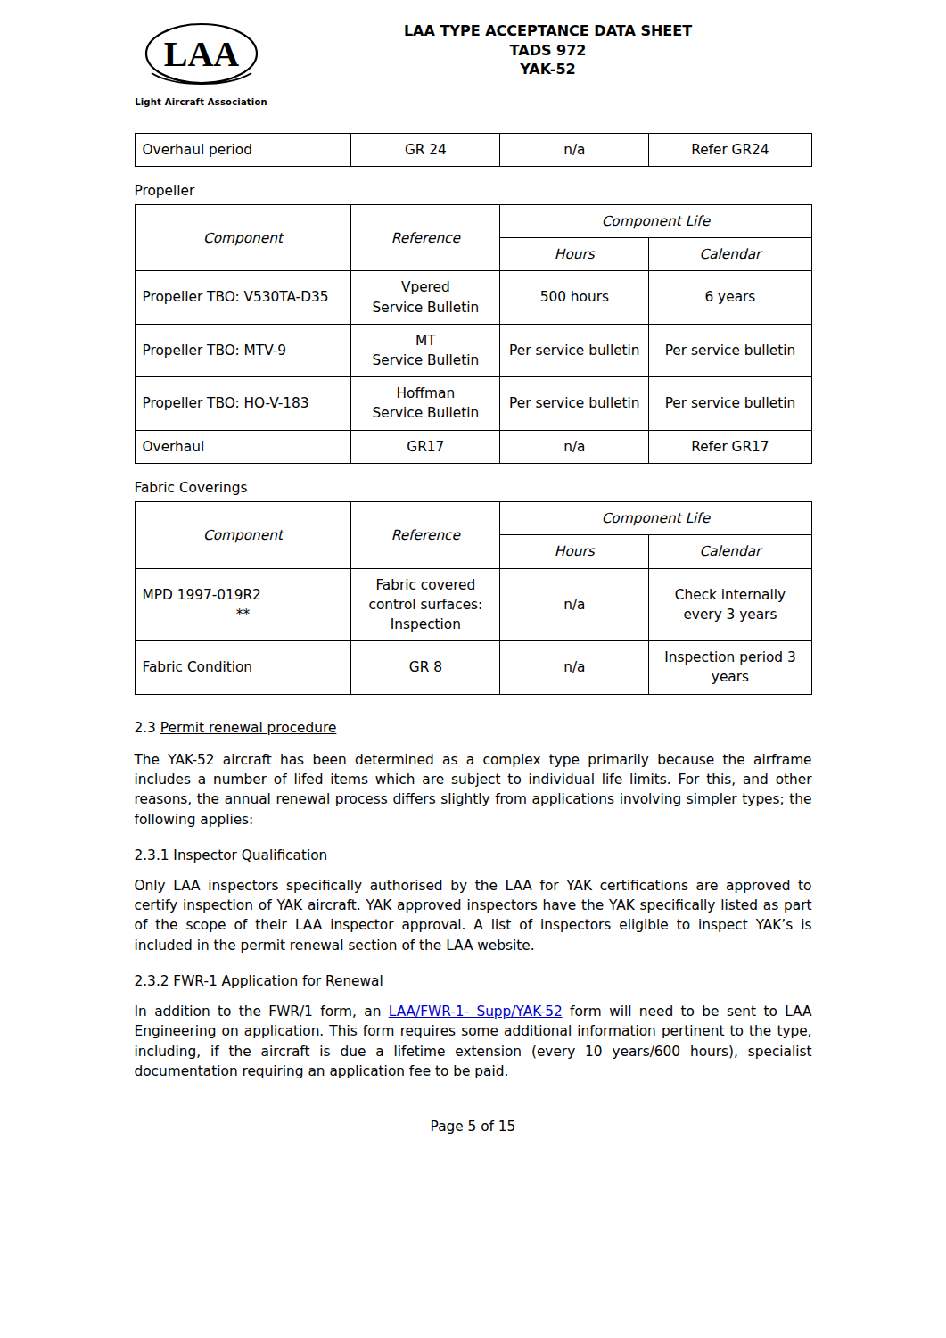LAA
Light Aircraft Association
LAA TYPE ACCEPTANCE DATA SHEET
TADS 972
YAK-52
| Overhaul period | GR 24 | n/a | Refer GR24 |
Propeller
| Component | Reference | Component Life |
| --- | --- | --- |
| Hours | Calendar |
| Propeller TBO: V530TA-D35 | Vpered Service Bulletin | 500 hours | 6 years |
| Propeller TBO: MTV-9 | MT Service Bulletin | Per service bulletin | Per service bulletin |
| Propeller TBO: HO-V-183 | Hoffman Service Bulletin | Per service bulletin | Per service bulletin |
| Overhaul | GR17 | n/a | Refer GR17 |
Fabric Coverings
| Component | Reference | Component Life |
| --- | --- | --- |
| Hours | Calendar |
| MPD 1997-019R2 ** | Fabric covered control surfaces: Inspection | n/a | Check internally every 3 years |
| Fabric Condition | GR 8 | n/a | Inspection period 3 years |
2.3 Permit renewal procedure
The YAK-52 aircraft has been determined as a complex type primarily because the airframe includes a number of lifed items which are subject to individual life limits. For this, and other reasons, the annual renewal process differs slightly from applications involving simpler types; the following applies:
2.3.1 Inspector Qualification
Only LAA inspectors specifically authorised by the LAA for YAK certifications are approved to certify inspection of YAK aircraft. YAK approved inspectors have the YAK specifically listed as part of the scope of their LAA inspector approval. A list of inspectors eligible to inspect YAK’s is included in the permit renewal section of the LAA website.
2.3.2 FWR-1 Application for Renewal
In addition to the FWR/1 form, an LAA/FWR-1- Supp/YAK-52 form will need to be sent to LAA Engineering on application. This form requires some additional information pertinent to the type, including, if the aircraft is due a lifetime extension (every 10 years/600 hours), specialist documentation requiring an application fee to be paid.
Page 5 of 15